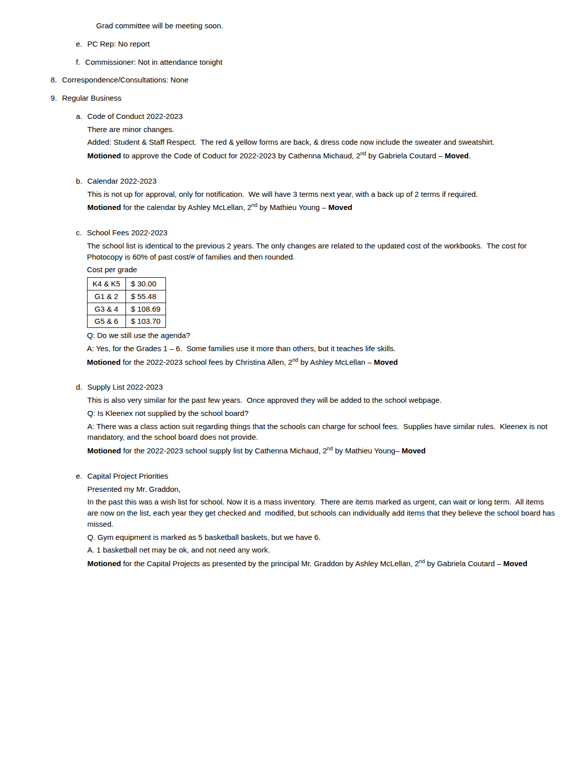Grad committee will be meeting soon.
e.
PC Rep: No report
f.
Commissioner: Not in attendance tonight
8.
Correspondence/Consultations: None
9.
Regular Business
a.
Code of Conduct 2022-2023
There are minor changes.
Added: Student & Staff Respect. The red & yellow forms are back, & dress code now include the sweater and sweatshirt.
Motioned to approve the Code of Coduct for 2022-2023 by Cathenna Michaud, 2nd by Gabriela Coutard – Moved.
b.
Calendar 2022-2023
This is not up for approval, only for notification. We will have 3 terms next year, with a back up of 2 terms if required.
Motioned for the calendar by Ashley McLellan, 2nd by Mathieu Young – Moved
c.
School Fees 2022-2023
The school list is identical to the previous 2 years. The only changes are related to the updated cost of the workbooks. The cost for Photocopy is 60% of past cost/# of families and then rounded.
Cost per grade
| K4 & K5 | $ 30.00 |
| G1 & 2 | $ 55.48 |
| G3 & 4 | $ 108.69 |
| G5 & 6 | $ 103.70 |
Q: Do we still use the agenda?
A: Yes, for the Grades 1 – 6. Some families use it more than others, but it teaches life skills.
Motioned for the 2022-2023 school fees by Christina Allen, 2nd by Ashley McLellan – Moved
d.
Supply List 2022-2023
This is also very similar for the past few years. Once approved they will be added to the school webpage.
Q: Is Kleenex not supplied by the school board?
A: There was a class action suit regarding things that the schools can charge for school fees. Supplies have similar rules. Kleenex is not mandatory, and the school board does not provide.
Motioned for the 2022-2023 school supply list by Cathenna Michaud, 2nd by Mathieu Young– Moved
e.
Capital Project Priorities
Presented my Mr. Graddon,
In the past this was a wish list for school. Now it is a mass inventory. There are items marked as urgent, can wait or long term. All items are now on the list, each year they get checked and modified, but schools can individually add items that they believe the school board has missed.
Q. Gym equipment is marked as 5 basketball baskets, but we have 6.
A. 1 basketball net may be ok, and not need any work.
Motioned for the Capital Projects as presented by the principal Mr. Graddon by Ashley McLellan, 2nd by Gabriela Coutard – Moved